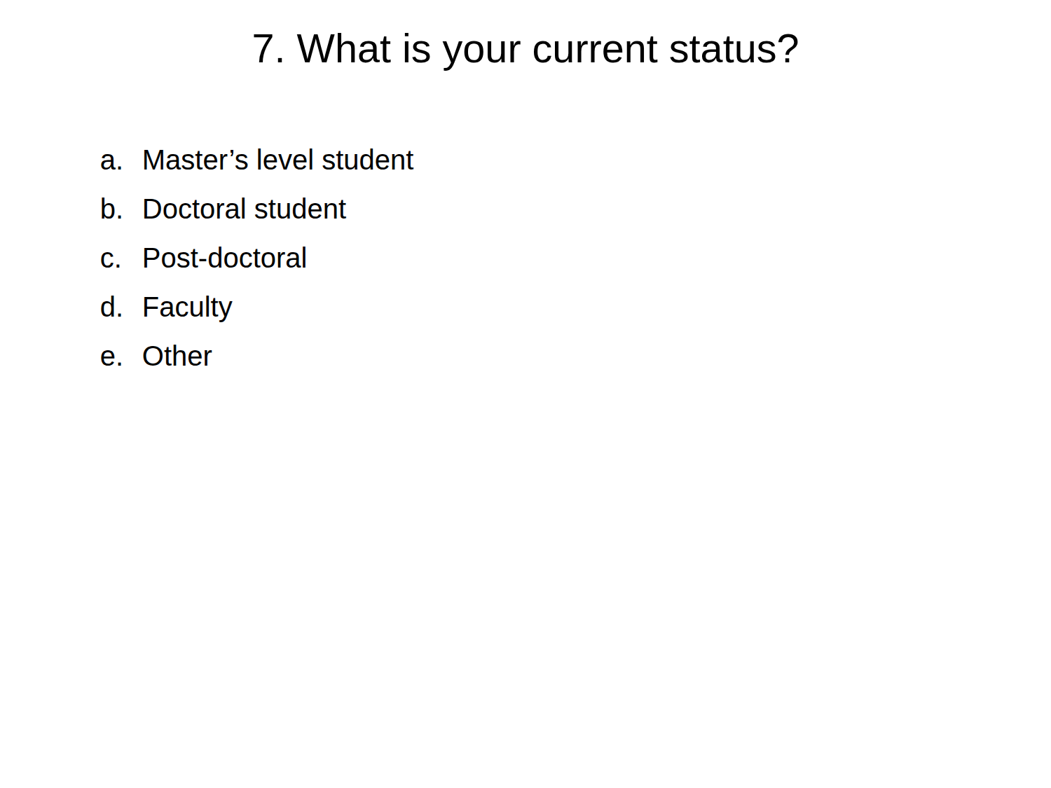7. What is your current status?
a. Master’s level student
b. Doctoral student
c. Post-doctoral
d. Faculty
e. Other